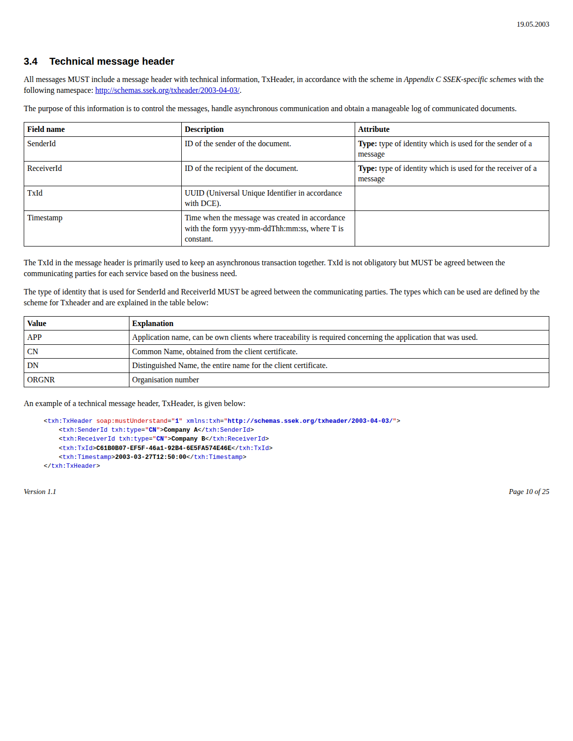19.05.2003
3.4 Technical message header
All messages MUST include a message header with technical information, TxHeader, in accordance with the scheme in Appendix C SSEK-specific schemes with the following namespace: http://schemas.ssek.org/txheader/2003-04-03/.
The purpose of this information is to control the messages, handle asynchronous communication and obtain a manageable log of communicated documents.
| Field name | Description | Attribute |
| --- | --- | --- |
| SenderId | ID of the sender of the document. | Type: type of identity which is used for the sender of a message |
| ReceiverId | ID of the recipient of the document. | Type: type of identity which is used for the receiver of a message |
| TxId | UUID (Universal Unique Identifier in accordance with DCE). | |
| Timestamp | Time when the message was created in accordance with the form yyyy-mm-ddThh:mm:ss, where T is constant. | |
The TxId in the message header is primarily used to keep an asynchronous transaction together. TxId is not obligatory but MUST be agreed between the communicating parties for each service based on the business need.
The type of identity that is used for SenderId and ReceiverId MUST be agreed between the communicating parties. The types which can be used are defined by the scheme for Txheader and are explained in the table below:
| Value | Explanation |
| --- | --- |
| APP | Application name, can be own clients where traceability is required concerning the application that was used. |
| CN | Common Name, obtained from the client certificate. |
| DN | Distinguished Name, the entire name for the client certificate. |
| ORGNR | Organisation number |
An example of a technical message header, TxHeader, is given below:
<txh:TxHeader soap:mustUnderstand="1" xmlns:txh="http://schemas.ssek.org/txheader/2003-04-03/">
    <txh:SenderId txh:type="CN">Company A</txh:SenderId>
    <txh:ReceiverId txh:type="CN">Company B</txh:ReceiverId>
    <txh:TxId>C61B0B07-EF5F-46a1-92B4-6E5FA574E46E</txh:TxId>
    <txh:Timestamp>2003-03-27T12:50:00</txh:Timestamp>
</txh:TxHeader>
Version 1.1 Page 10 of 25